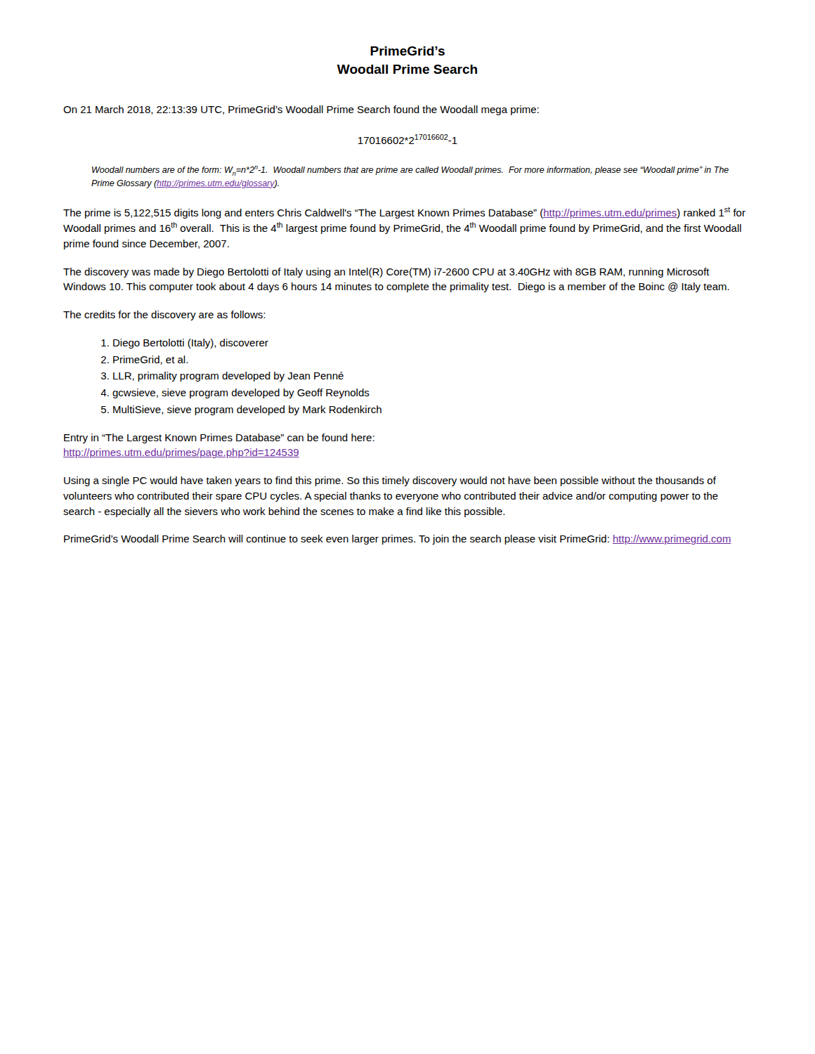PrimeGrid’s
Woodall Prime Search
On 21 March 2018, 22:13:39 UTC, PrimeGrid’s Woodall Prime Search found the Woodall mega prime:
17016602*217016602-1
Woodall numbers are of the form: Wn=n*2n-1. Woodall numbers that are prime are called Woodall primes. For more information, please see “Woodall prime” in The Prime Glossary (http://primes.utm.edu/glossary).
The prime is 5,122,515 digits long and enters Chris Caldwell's “The Largest Known Primes Database” (http://primes.utm.edu/primes) ranked 1st for Woodall primes and 16th overall. This is the 4th largest prime found by PrimeGrid, the 4th Woodall prime found by PrimeGrid, and the first Woodall prime found since December, 2007.
The discovery was made by Diego Bertolotti of Italy using an Intel(R) Core(TM) i7-2600 CPU at 3.40GHz with 8GB RAM, running Microsoft Windows 10. This computer took about 4 days 6 hours 14 minutes to complete the primality test. Diego is a member of the Boinc @ Italy team.
The credits for the discovery are as follows:
Diego Bertolotti (Italy), discoverer
PrimeGrid, et al.
LLR, primality program developed by Jean Penné
gcwsieve, sieve program developed by Geoff Reynolds
MultiSieve, sieve program developed by Mark Rodenkirch
Entry in “The Largest Known Primes Database” can be found here:
http://primes.utm.edu/primes/page.php?id=124539
Using a single PC would have taken years to find this prime. So this timely discovery would not have been possible without the thousands of volunteers who contributed their spare CPU cycles. A special thanks to everyone who contributed their advice and/or computing power to the search - especially all the sievers who work behind the scenes to make a find like this possible.
PrimeGrid’s Woodall Prime Search will continue to seek even larger primes. To join the search please visit PrimeGrid: http://www.primegrid.com